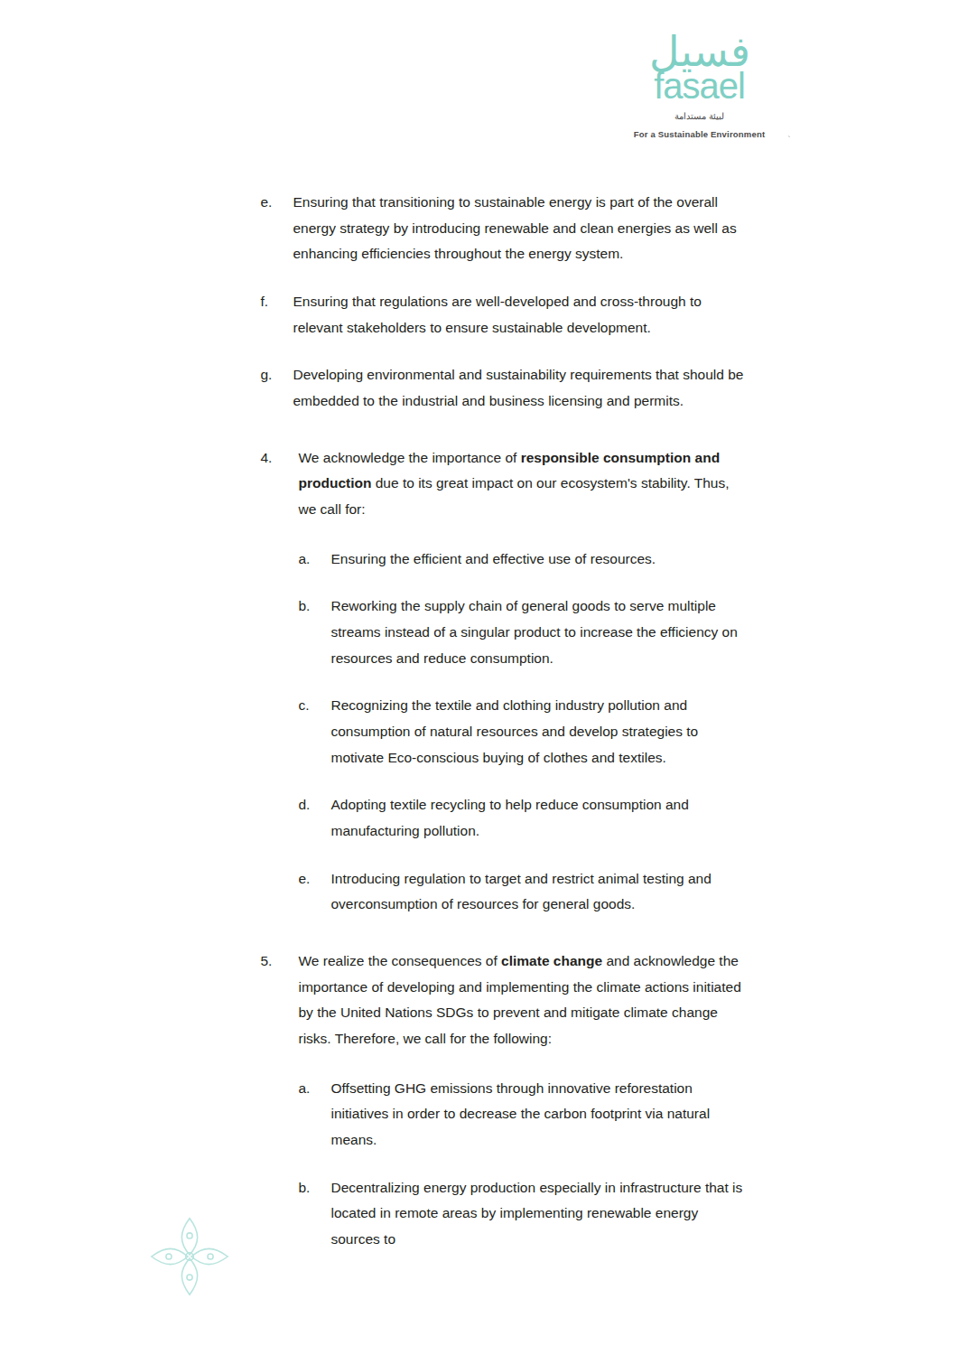فسيل
fasael
لبيئة مستدامة
For a Sustainable Environment
`
e. Ensuring that transitioning to sustainable energy is part of the overall energy strategy by introducing renewable and clean energies as well as enhancing efficiencies throughout the energy system.
f. Ensuring that regulations are well-developed and cross-through to relevant stakeholders to ensure sustainable development.
g. Developing environmental and sustainability requirements that should be embedded to the industrial and business licensing and permits.
4. We acknowledge the importance of responsible consumption and production due to its great impact on our ecosystem's stability. Thus, we call for:
a. Ensuring the efficient and effective use of resources.
b. Reworking the supply chain of general goods to serve multiple streams instead of a singular product to increase the efficiency on resources and reduce consumption.
c. Recognizing the textile and clothing industry pollution and consumption of natural resources and develop strategies to motivate Eco-conscious buying of clothes and textiles.
d. Adopting textile recycling to help reduce consumption and manufacturing pollution.
e. Introducing regulation to target and restrict animal testing and overconsumption of resources for general goods.
5. We realize the consequences of climate change and acknowledge the importance of developing and implementing the climate actions initiated by the United Nations SDGs to prevent and mitigate climate change risks. Therefore, we call for the following:
a. Offsetting GHG emissions through innovative reforestation initiatives in order to decrease the carbon footprint via natural means.
b. Decentralizing energy production especially in infrastructure that is located in remote areas by implementing renewable energy sources to